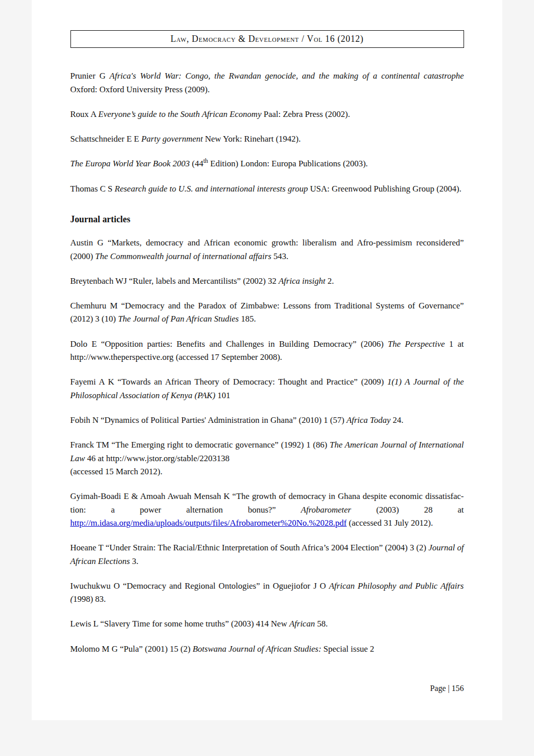Law, Democracy & Development / Vol 16 (2012)
Prunier G Africa's World War: Congo, the Rwandan genocide, and the making of a continental catastrophe Oxford: Oxford University Press (2009).
Roux A Everyone’s guide to the South African Economy Paal: Zebra Press (2002).
Schattschneider E E Party government New York: Rinehart (1942).
The Europa World Year Book 2003 (44th Edition) London: Europa Publications (2003).
Thomas C S Research guide to U.S. and international interests group USA: Greenwood Publishing Group (2004).
Journal articles
Austin G “Markets, democracy and African economic growth: liberalism and Afro-pessimism reconsidered” (2000) The Commonwealth journal of international affairs 543.
Breytenbach WJ “Ruler, labels and Mercantilists” (2002) 32 Africa insight 2.
Chemhuru M “Democracy and the Paradox of Zimbabwe: Lessons from Traditional Systems of Governance” (2012) 3 (10) The Journal of Pan African Studies 185.
Dolo E “Opposition parties: Benefits and Challenges in Building Democracy” (2006) The Perspective 1 at http://www.theperspective.org (accessed 17 September 2008).
Fayemi A K “Towards an African Theory of Democracy: Thought and Practice” (2009) 1(1) A Journal of the Philosophical Association of Kenya (PAK) 101
Fobih N “Dynamics of Political Parties' Administration in Ghana” (2010) 1 (57) Africa Today 24.
Franck TM “The Emerging right to democratic governance” (1992) 1 (86) The American Journal of International Law 46 at http://www.jstor.org/stable/2203138
(accessed 15 March 2012).
Gyimah-Boadi E & Amoah Awuah Mensah K “The growth of democracy in Ghana despite economic dissatisfaction: a power alternation bonus?” Afrobarometer (2003) 28 at http://m.idasa.org/media/uploads/outputs/files/Afrobarometer%20No.%2028.pdf (accessed 31 July 2012).
Hoeane T “Under Strain: The Racial/Ethnic Interpretation of South Africa’s 2004 Election” (2004) 3 (2) Journal of African Elections 3.
Iwuchukwu O “Democracy and Regional Ontologies” in Oguejiofor J O African Philosophy and Public Affairs (1998) 83.
Lewis L “Slavery Time for some home truths” (2003) 414 New African 58.
Molomo M G “Pula” (2001) 15 (2) Botswana Journal of African Studies: Special issue 2
Page | 156